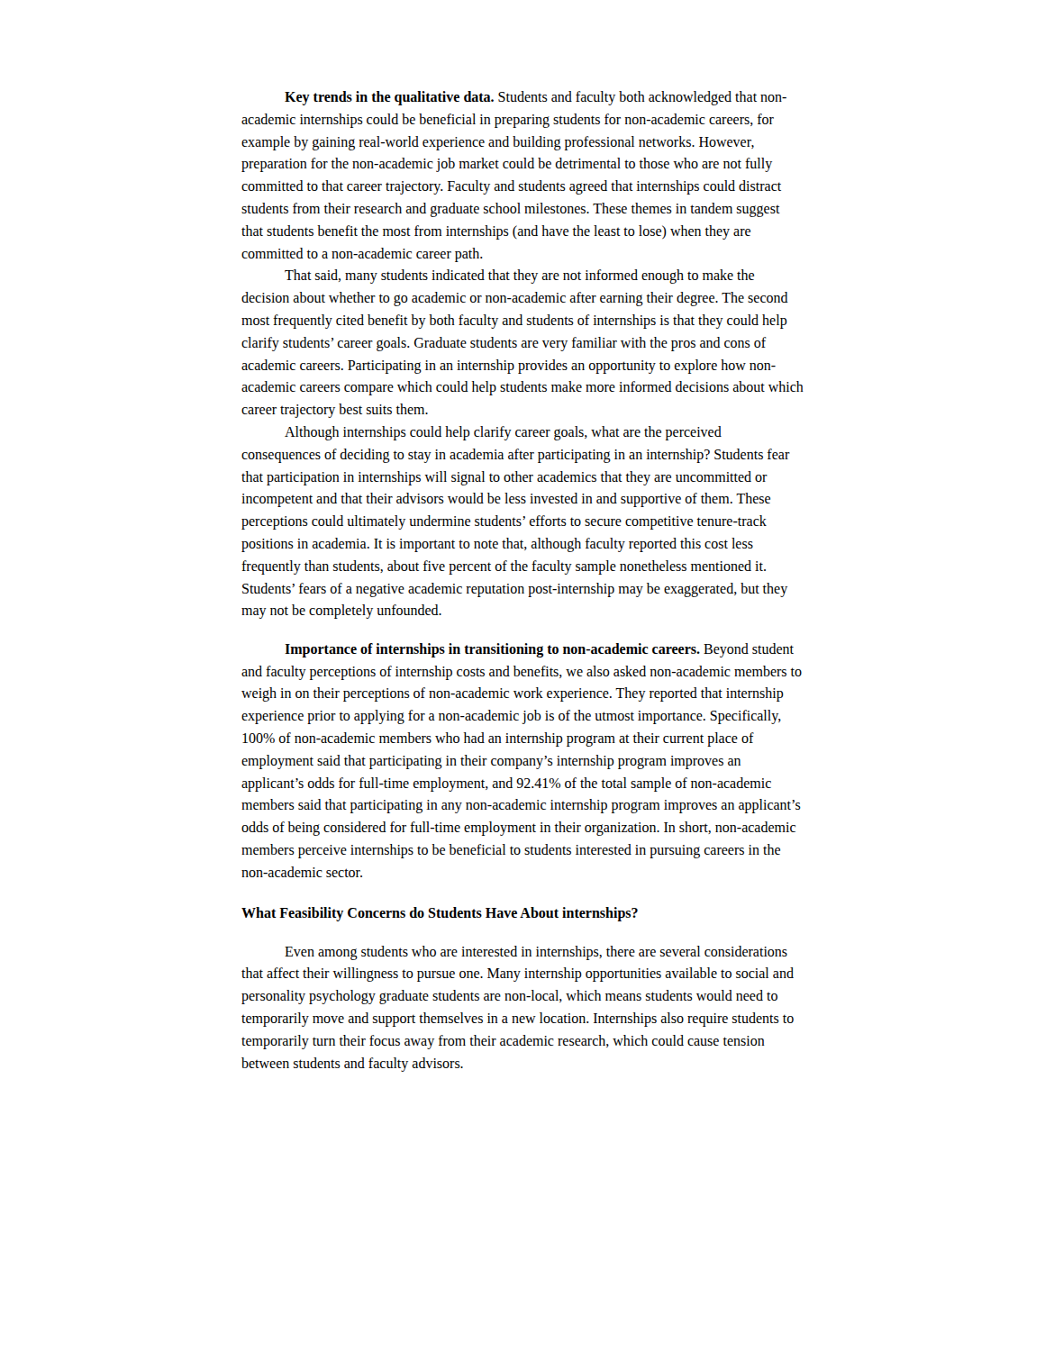Key trends in the qualitative data. Students and faculty both acknowledged that non-academic internships could be beneficial in preparing students for non-academic careers, for example by gaining real-world experience and building professional networks. However, preparation for the non-academic job market could be detrimental to those who are not fully committed to that career trajectory. Faculty and students agreed that internships could distract students from their research and graduate school milestones. These themes in tandem suggest that students benefit the most from internships (and have the least to lose) when they are committed to a non-academic career path.
That said, many students indicated that they are not informed enough to make the decision about whether to go academic or non-academic after earning their degree. The second most frequently cited benefit by both faculty and students of internships is that they could help clarify students’ career goals. Graduate students are very familiar with the pros and cons of academic careers. Participating in an internship provides an opportunity to explore how non-academic careers compare which could help students make more informed decisions about which career trajectory best suits them.
Although internships could help clarify career goals, what are the perceived consequences of deciding to stay in academia after participating in an internship? Students fear that participation in internships will signal to other academics that they are uncommitted or incompetent and that their advisors would be less invested in and supportive of them. These perceptions could ultimately undermine students’ efforts to secure competitive tenure-track positions in academia. It is important to note that, although faculty reported this cost less frequently than students, about five percent of the faculty sample nonetheless mentioned it. Students’ fears of a negative academic reputation post-internship may be exaggerated, but they may not be completely unfounded.
Importance of internships in transitioning to non-academic careers. Beyond student and faculty perceptions of internship costs and benefits, we also asked non-academic members to weigh in on their perceptions of non-academic work experience. They reported that internship experience prior to applying for a non-academic job is of the utmost importance. Specifically, 100% of non-academic members who had an internship program at their current place of employment said that participating in their company’s internship program improves an applicant’s odds for full-time employment, and 92.41% of the total sample of non-academic members said that participating in any non-academic internship program improves an applicant’s odds of being considered for full-time employment in their organization. In short, non-academic members perceive internships to be beneficial to students interested in pursuing careers in the non-academic sector.
What Feasibility Concerns do Students Have About internships?
Even among students who are interested in internships, there are several considerations that affect their willingness to pursue one. Many internship opportunities available to social and personality psychology graduate students are non-local, which means students would need to temporarily move and support themselves in a new location. Internships also require students to temporarily turn their focus away from their academic research, which could cause tension between students and faculty advisors.